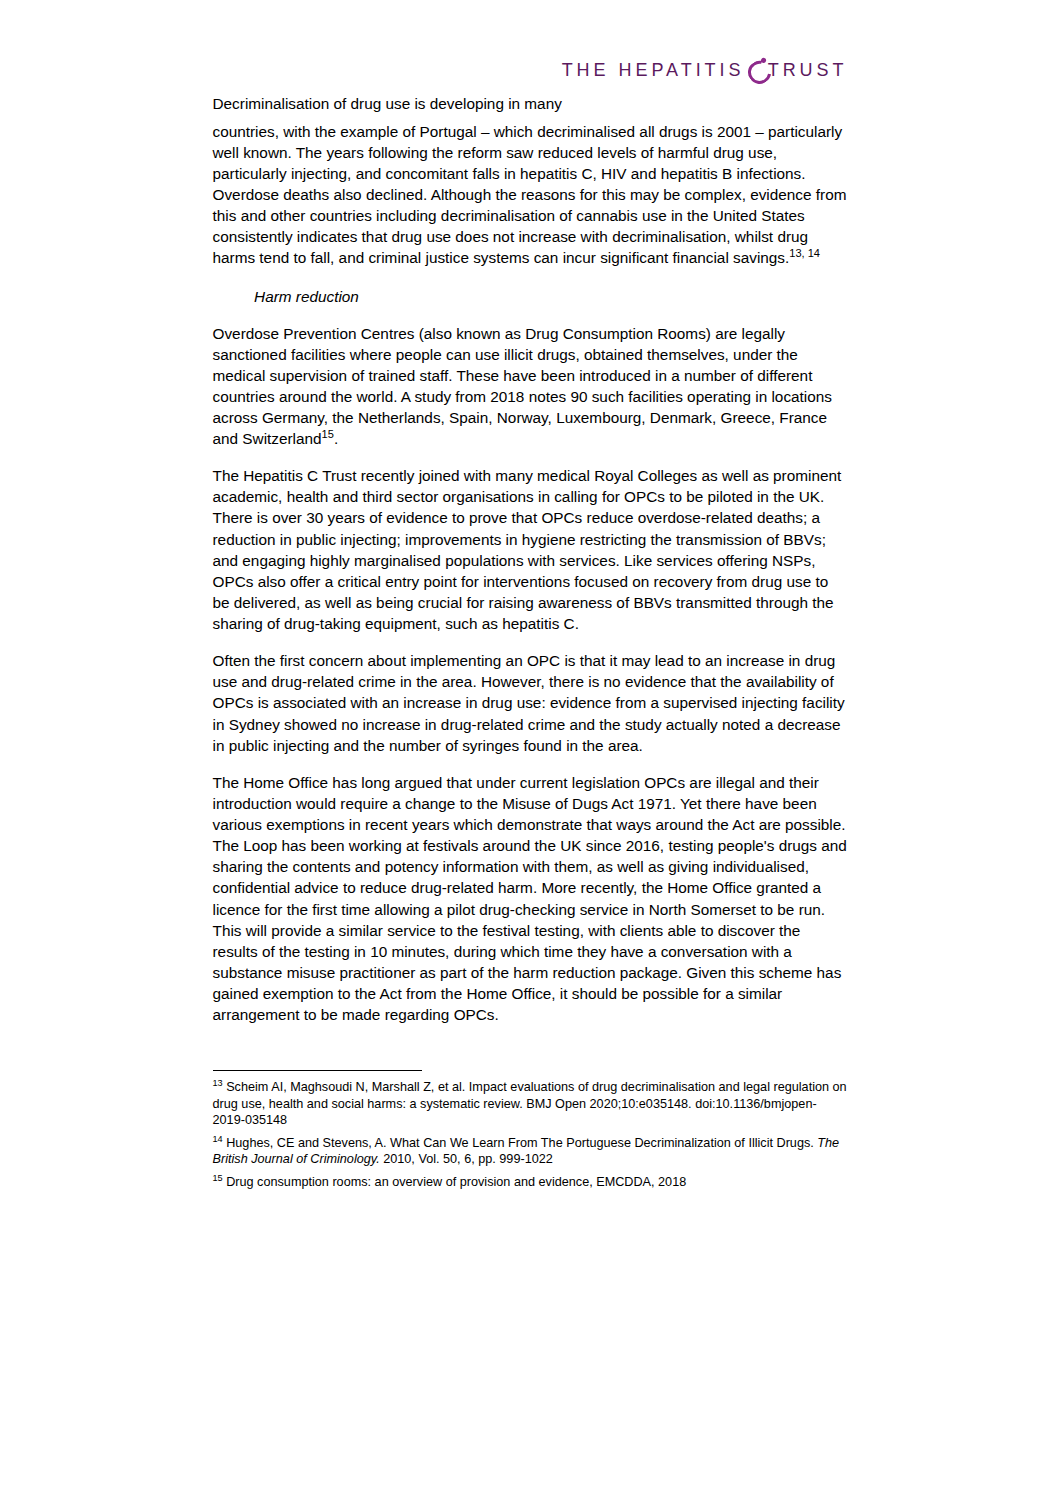THE HEPATITIS TRUST
Decriminalisation of drug use is developing in many
countries, with the example of Portugal – which decriminalised all drugs is 2001 – particularly well known. The years following the reform saw reduced levels of harmful drug use, particularly injecting, and concomitant falls in hepatitis C, HIV and hepatitis B infections. Overdose deaths also declined. Although the reasons for this may be complex, evidence from this and other countries including decriminalisation of cannabis use in the United States consistently indicates that drug use does not increase with decriminalisation, whilst drug harms tend to fall, and criminal justice systems can incur significant financial savings.13, 14
Harm reduction
Overdose Prevention Centres (also known as Drug Consumption Rooms) are legally sanctioned facilities where people can use illicit drugs, obtained themselves, under the medical supervision of trained staff. These have been introduced in a number of different countries around the world. A study from 2018 notes 90 such facilities operating in locations across Germany, the Netherlands, Spain, Norway, Luxembourg, Denmark, Greece, France and Switzerland15.
The Hepatitis C Trust recently joined with many medical Royal Colleges as well as prominent academic, health and third sector organisations in calling for OPCs to be piloted in the UK. There is over 30 years of evidence to prove that OPCs reduce overdose-related deaths; a reduction in public injecting; improvements in hygiene restricting the transmission of BBVs; and engaging highly marginalised populations with services. Like services offering NSPs, OPCs also offer a critical entry point for interventions focused on recovery from drug use to be delivered, as well as being crucial for raising awareness of BBVs transmitted through the sharing of drug-taking equipment, such as hepatitis C.
Often the first concern about implementing an OPC is that it may lead to an increase in drug use and drug-related crime in the area. However, there is no evidence that the availability of OPCs is associated with an increase in drug use: evidence from a supervised injecting facility in Sydney showed no increase in drug-related crime and the study actually noted a decrease in public injecting and the number of syringes found in the area.
The Home Office has long argued that under current legislation OPCs are illegal and their introduction would require a change to the Misuse of Dugs Act 1971. Yet there have been various exemptions in recent years which demonstrate that ways around the Act are possible. The Loop has been working at festivals around the UK since 2016, testing people's drugs and sharing the contents and potency information with them, as well as giving individualised, confidential advice to reduce drug-related harm. More recently, the Home Office granted a licence for the first time allowing a pilot drug-checking service in North Somerset to be run. This will provide a similar service to the festival testing, with clients able to discover the results of the testing in 10 minutes, during which time they have a conversation with a substance misuse practitioner as part of the harm reduction package. Given this scheme has gained exemption to the Act from the Home Office, it should be possible for a similar arrangement to be made regarding OPCs.
13 Scheim AI, Maghsoudi N, Marshall Z, et al. Impact evaluations of drug decriminalisation and legal regulation on drug use, health and social harms: a systematic review. BMJ Open 2020;10:e035148. doi:10.1136/bmjopen-2019-035148
14 Hughes, CE and Stevens, A. What Can We Learn From The Portuguese Decriminalization of Illicit Drugs. The British Journal of Criminology. 2010, Vol. 50, 6, pp. 999-1022
15 Drug consumption rooms: an overview of provision and evidence, EMCDDA, 2018